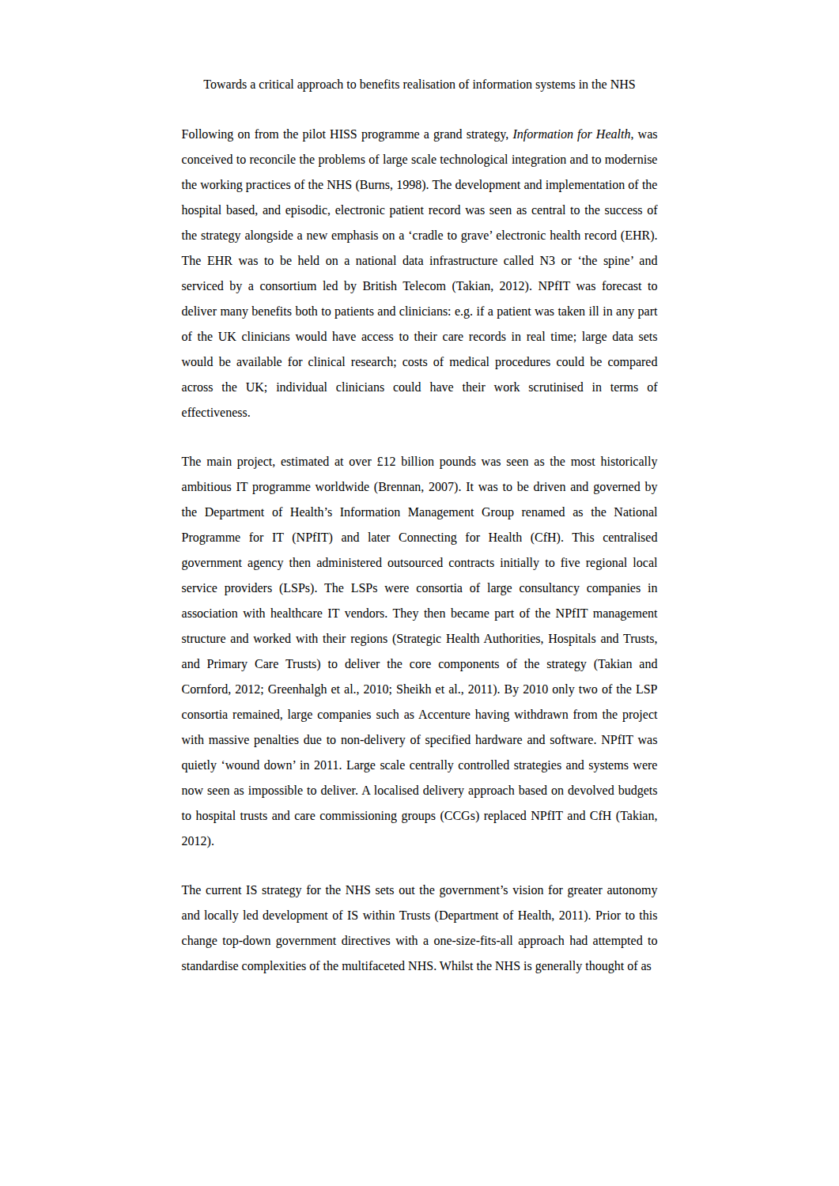Towards a critical approach to benefits realisation of information systems in the NHS
Following on from the pilot HISS programme a grand strategy, Information for Health, was conceived to reconcile the problems of large scale technological integration and to modernise the working practices of the NHS (Burns, 1998). The development and implementation of the hospital based, and episodic, electronic patient record was seen as central to the success of the strategy alongside a new emphasis on a ‘cradle to grave’ electronic health record (EHR). The EHR was to be held on a national data infrastructure called N3 or ‘the spine’ and serviced by a consortium led by British Telecom (Takian, 2012). NPfIT was forecast to deliver many benefits both to patients and clinicians: e.g. if a patient was taken ill in any part of the UK clinicians would have access to their care records in real time; large data sets would be available for clinical research; costs of medical procedures could be compared across the UK; individual clinicians could have their work scrutinised in terms of effectiveness.
The main project, estimated at over £12 billion pounds was seen as the most historically ambitious IT programme worldwide (Brennan, 2007). It was to be driven and governed by the Department of Health’s Information Management Group renamed as the National Programme for IT (NPfIT) and later Connecting for Health (CfH). This centralised government agency then administered outsourced contracts initially to five regional local service providers (LSPs). The LSPs were consortia of large consultancy companies in association with healthcare IT vendors. They then became part of the NPfIT management structure and worked with their regions (Strategic Health Authorities, Hospitals and Trusts, and Primary Care Trusts) to deliver the core components of the strategy (Takian and Cornford, 2012; Greenhalgh et al., 2010; Sheikh et al., 2011). By 2010 only two of the LSP consortia remained, large companies such as Accenture having withdrawn from the project with massive penalties due to non-delivery of specified hardware and software. NPfIT was quietly ‘wound down’ in 2011. Large scale centrally controlled strategies and systems were now seen as impossible to deliver. A localised delivery approach based on devolved budgets to hospital trusts and care commissioning groups (CCGs) replaced NPfIT and CfH (Takian, 2012).
The current IS strategy for the NHS sets out the government’s vision for greater autonomy and locally led development of IS within Trusts (Department of Health, 2011). Prior to this change top-down government directives with a one-size-fits-all approach had attempted to standardise complexities of the multifaceted NHS. Whilst the NHS is generally thought of as